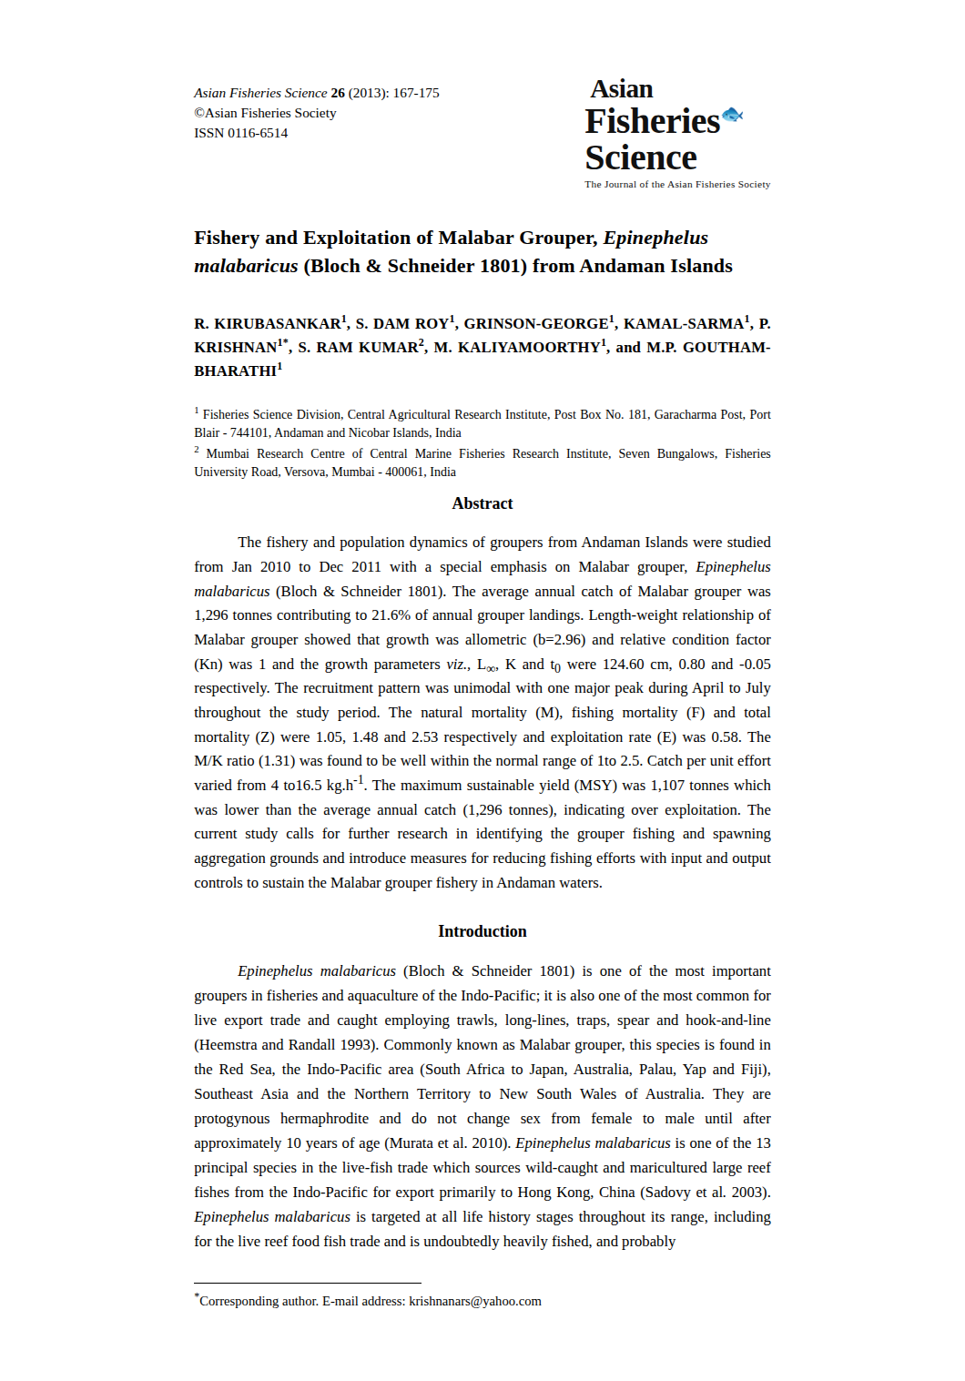Asian Fisheries Science 26 (2013): 167-175 ©Asian Fisheries Society ISSN 0116-6514
Asian Fisheries🐟 Science
The Journal of the Asian Fisheries Society
Fishery and Exploitation of Malabar Grouper, Epinephelus malabaricus (Bloch & Schneider 1801) from Andaman Islands
R. KIRUBASANKAR1, S. DAM ROY1, GRINSON-GEORGE1, KAMAL-SARMA1, P. KRISHNAN1*, S. RAM KUMAR2, M. KALIYAMOORTHY1, and M.P. GOUTHAM-BHARATHI1
1 Fisheries Science Division, Central Agricultural Research Institute, Post Box No. 181, Garacharma Post, Port Blair - 744101, Andaman and Nicobar Islands, India
2 Mumbai Research Centre of Central Marine Fisheries Research Institute, Seven Bungalows, Fisheries University Road, Versova, Mumbai - 400061, India
Abstract
The fishery and population dynamics of groupers from Andaman Islands were studied from Jan 2010 to Dec 2011 with a special emphasis on Malabar grouper, Epinephelus malabaricus (Bloch & Schneider 1801). The average annual catch of Malabar grouper was 1,296 tonnes contributing to 21.6% of annual grouper landings. Length-weight relationship of Malabar grouper showed that growth was allometric (b=2.96) and relative condition factor (Kn) was 1 and the growth parameters viz., L∞, K and t0 were 124.60 cm, 0.80 and -0.05 respectively. The recruitment pattern was unimodal with one major peak during April to July throughout the study period. The natural mortality (M), fishing mortality (F) and total mortality (Z) were 1.05, 1.48 and 2.53 respectively and exploitation rate (E) was 0.58. The M/K ratio (1.31) was found to be well within the normal range of 1to 2.5. Catch per unit effort varied from 4 to16.5 kg.h-1. The maximum sustainable yield (MSY) was 1,107 tonnes which was lower than the average annual catch (1,296 tonnes), indicating over exploitation. The current study calls for further research in identifying the grouper fishing and spawning aggregation grounds and introduce measures for reducing fishing efforts with input and output controls to sustain the Malabar grouper fishery in Andaman waters.
Introduction
Epinephelus malabaricus (Bloch & Schneider 1801) is one of the most important groupers in fisheries and aquaculture of the Indo-Pacific; it is also one of the most common for live export trade and caught employing trawls, long-lines, traps, spear and hook-and-line (Heemstra and Randall 1993). Commonly known as Malabar grouper, this species is found in the Red Sea, the Indo-Pacific area (South Africa to Japan, Australia, Palau, Yap and Fiji), Southeast Asia and the Northern Territory to New South Wales of Australia. They are protogynous hermaphrodite and do not change sex from female to male until after approximately 10 years of age (Murata et al. 2010). Epinephelus malabaricus is one of the 13 principal species in the live-fish trade which sources wild-caught and maricultured large reef fishes from the Indo-Pacific for export primarily to Hong Kong, China (Sadovy et al. 2003). Epinephelus malabaricus is targeted at all life history stages throughout its range, including for the live reef food fish trade and is undoubtedly heavily fished, and probably
*Corresponding author. E-mail address: krishnanars@yahoo.com